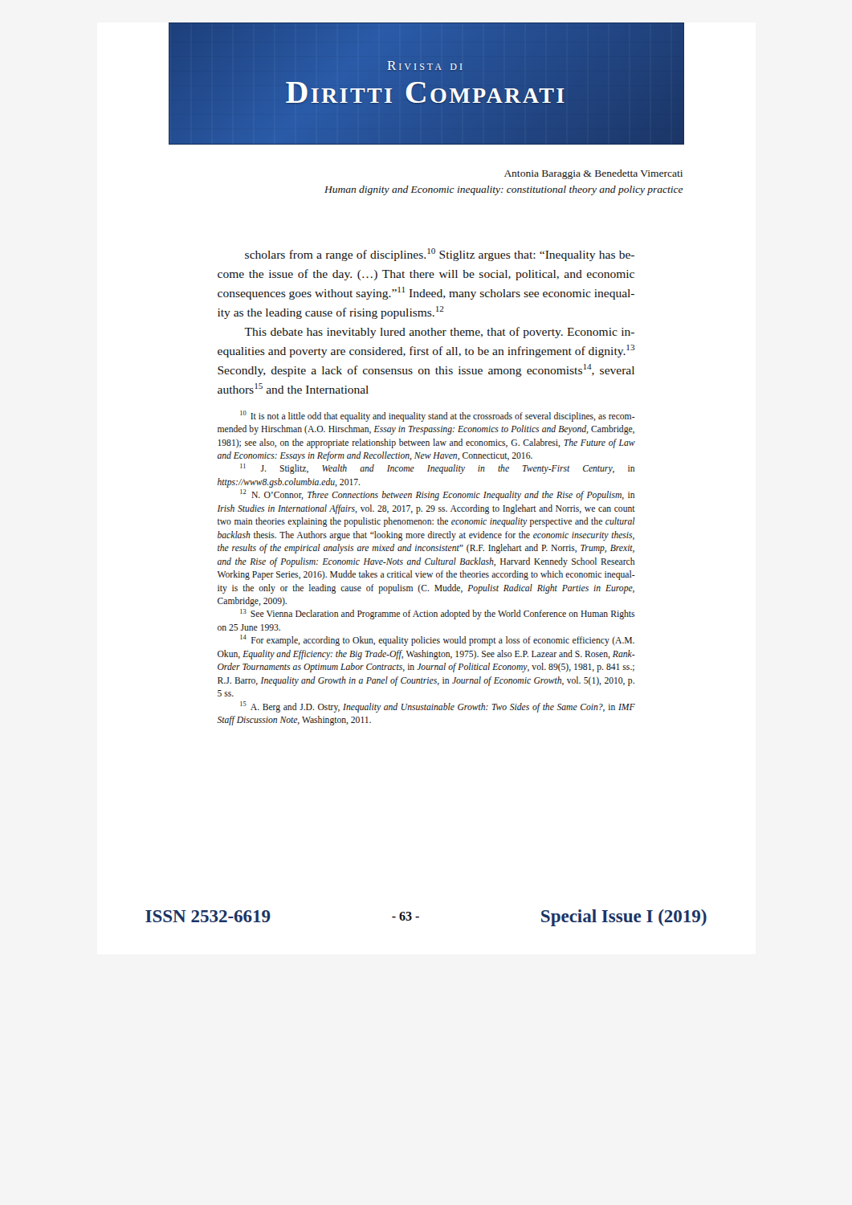Rivista di
Diritti Comparati
Antonia Baraggia & Benedetta Vimercati
Human dignity and Economic inequality: constitutional theory and policy practice
scholars from a range of disciplines.10 Stiglitz argues that: “Inequality has become the issue of the day. (…) That there will be social, political, and economic consequences goes without saying.”11 Indeed, many scholars see economic inequality as the leading cause of rising populisms.12
This debate has inevitably lured another theme, that of poverty. Economic inequalities and poverty are considered, first of all, to be an infringement of dignity.13 Secondly, despite a lack of consensus on this issue among economists14, several authors15 and the International
10 It is not a little odd that equality and inequality stand at the crossroads of several disciplines, as recommended by Hirschman (A.O. Hirschman, Essay in Trespassing: Economics to Politics and Beyond, Cambridge, 1981); see also, on the appropriate relationship between law and economics, G. Calabresi, The Future of Law and Economics: Essays in Reform and Recollection, New Haven, Connecticut, 2016.
11 J. Stiglitz, Wealth and Income Inequality in the Twenty-First Century, in https://www8.gsb.columbia.edu, 2017.
12 N. O’Connor, Three Connections between Rising Economic Inequality and the Rise of Populism, in Irish Studies in International Affairs, vol. 28, 2017, p. 29 ss. According to Inglehart and Norris, we can count two main theories explaining the populistic phenomenon: the economic inequality perspective and the cultural backlash thesis. The Authors argue that “looking more directly at evidence for the economic insecurity thesis, the results of the empirical analysis are mixed and inconsistent” (R.F. Inglehart and P. Norris, Trump, Brexit, and the Rise of Populism: Economic Have-Nots and Cultural Backlash, Harvard Kennedy School Research Working Paper Series, 2016). Mudde takes a critical view of the theories according to which economic inequality is the only or the leading cause of populism (C. Mudde, Populist Radical Right Parties in Europe, Cambridge, 2009).
13 See Vienna Declaration and Programme of Action adopted by the World Conference on Human Rights on 25 June 1993.
14 For example, according to Okun, equality policies would prompt a loss of economic efficiency (A.M. Okun, Equality and Efficiency: the Big Trade-Off, Washington, 1975). See also E.P. Lazear and S. Rosen, Rank-Order Tournaments as Optimum Labor Contracts, in Journal of Political Economy, vol. 89(5), 1981, p. 841 ss.; R.J. Barro, Inequality and Growth in a Panel of Countries, in Journal of Economic Growth, vol. 5(1), 2010, p. 5 ss.
15 A. Berg and J.D. Ostry, Inequality and Unsustainable Growth: Two Sides of the Same Coin?, in IMF Staff Discussion Note, Washington, 2011.
ISSN 2532-6619
- 63 -
Special Issue I (2019)